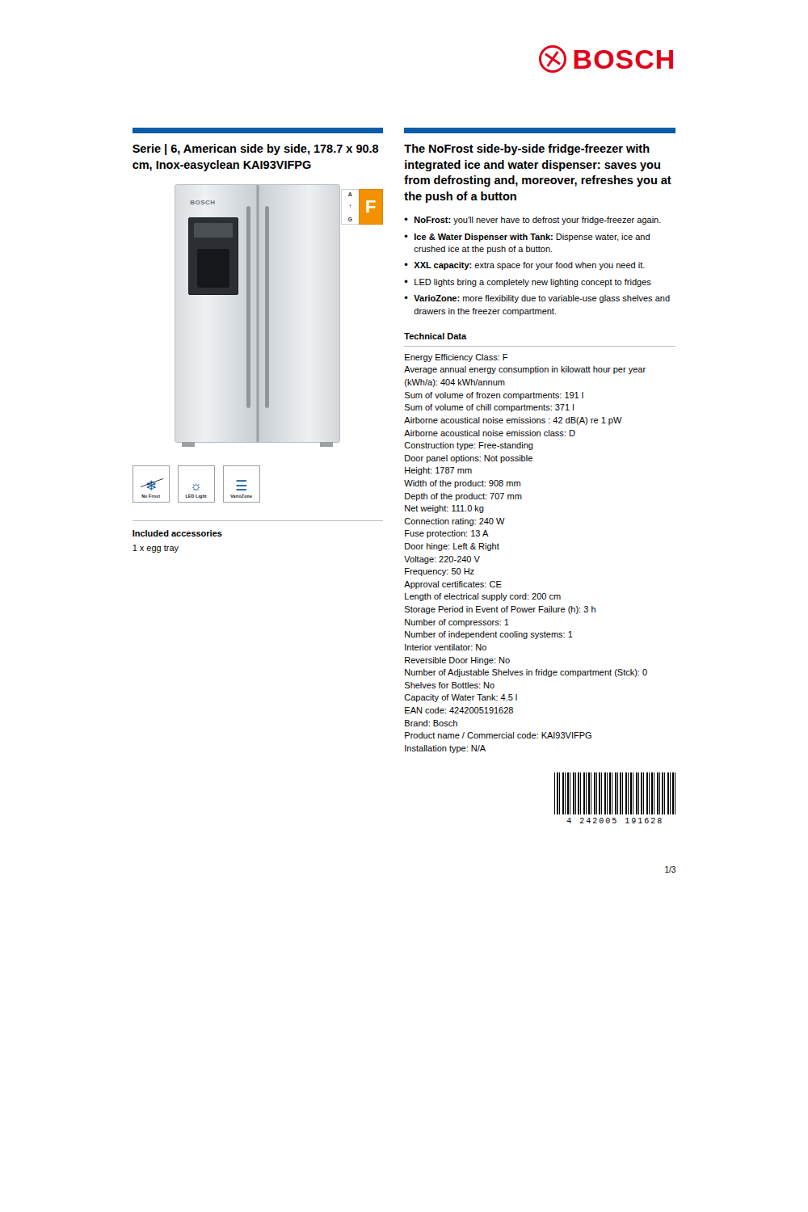BOSCH
Serie | 6, American side by side, 178.7 x 90.8 cm, Inox-easyclean KAI93VIFPG
A ↑ G
F
BOSCH
❄ No Frost
☼ LED Light
☰ VarioZone
Included accessories
1 x egg tray
The NoFrost side-by-side fridge-freezer with integrated ice and water dispenser: saves you from defrosting and, moreover, refreshes you at the push of a button
NoFrost: you'll never have to defrost your fridge-freezer again.
Ice & Water Dispenser with Tank: Dispense water, ice and crushed ice at the push of a button.
XXL capacity: extra space for your food when you need it.
LED lights bring a completely new lighting concept to fridges
VarioZone: more flexibility due to variable-use glass shelves and drawers in the freezer compartment.
Technical Data
Energy Efficiency Class: F
Average annual energy consumption in kilowatt hour per year (kWh/a): 404 kWh/annum
Sum of volume of frozen compartments: 191 l
Sum of volume of chill compartments: 371 l
Airborne acoustical noise emissions : 42 dB(A) re 1 pW
Airborne acoustical noise emission class: D
Construction type: Free-standing
Door panel options: Not possible
Height: 1787 mm
Width of the product: 908 mm
Depth of the product: 707 mm
Net weight: 111.0 kg
Connection rating: 240 W
Fuse protection: 13 A
Door hinge: Left & Right
Voltage: 220-240 V
Frequency: 50 Hz
Approval certificates: CE
Length of electrical supply cord: 200 cm
Storage Period in Event of Power Failure (h): 3 h
Number of compressors: 1
Number of independent cooling systems: 1
Interior ventilator: No
Reversible Door Hinge: No
Number of Adjustable Shelves in fridge compartment (Stck): 0
Shelves for Bottles: No
Capacity of Water Tank: 4.5 l
EAN code: 4242005191628
Brand: Bosch
Product name / Commercial code: KAI93VIFPG
Installation type: N/A
4 242005 191628
1/3